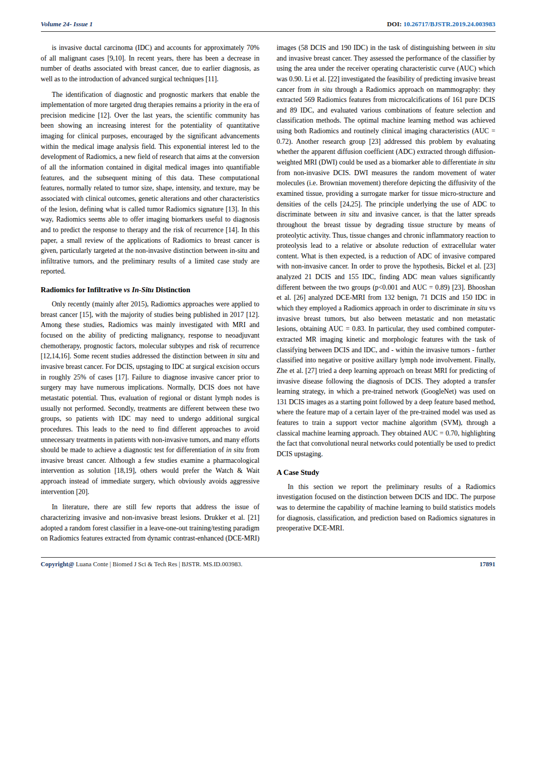Volume 24- Issue 1
DOI: 10.26717/BJSTR.2019.24.003983
is invasive ductal carcinoma (IDC) and accounts for approximately 70% of all malignant cases [9,10]. In recent years, there has been a decrease in number of deaths associated with breast cancer, due to earlier diagnosis, as well as to the introduction of advanced surgical techniques [11].
The identification of diagnostic and prognostic markers that enable the implementation of more targeted drug therapies remains a priority in the era of precision medicine [12]. Over the last years, the scientific community has been showing an increasing interest for the potentiality of quantitative imaging for clinical purposes, encouraged by the significant advancements within the medical image analysis field. This exponential interest led to the development of Radiomics, a new field of research that aims at the conversion of all the information contained in digital medical images into quantifiable features, and the subsequent mining of this data. These computational features, normally related to tumor size, shape, intensity, and texture, may be associated with clinical outcomes, genetic alterations and other characteristics of the lesion, defining what is called tumor Radiomics signature [13]. In this way, Radiomics seems able to offer imaging biomarkers useful to diagnosis and to predict the response to therapy and the risk of recurrence [14]. In this paper, a small review of the applications of Radiomics to breast cancer is given, particularly targeted at the non-invasive distinction between in-situ and infiltrative tumors, and the preliminary results of a limited case study are reported.
Radiomics for Infiltrative vs In-Situ Distinction
Only recently (mainly after 2015), Radiomics approaches were applied to breast cancer [15], with the majority of studies being published in 2017 [12]. Among these studies, Radiomics was mainly investigated with MRI and focused on the ability of predicting malignancy, response to neoadjuvant chemotherapy, prognostic factors, molecular subtypes and risk of recurrence [12,14,16]. Some recent studies addressed the distinction between in situ and invasive breast cancer. For DCIS, upstaging to IDC at surgical excision occurs in roughly 25% of cases [17]. Failure to diagnose invasive cancer prior to surgery may have numerous implications. Normally, DCIS does not have metastatic potential. Thus, evaluation of regional or distant lymph nodes is usually not performed. Secondly, treatments are different between these two groups, so patients with IDC may need to undergo additional surgical procedures. This leads to the need to find different approaches to avoid unnecessary treatments in patients with non-invasive tumors, and many efforts should be made to achieve a diagnostic test for differentiation of in situ from invasive breast cancer. Although a few studies examine a pharmacological intervention as solution [18,19], others would prefer the Watch & Wait approach instead of immediate surgery, which obviously avoids aggressive intervention [20].
In literature, there are still few reports that address the issue of characterizing invasive and non-invasive breast lesions. Drukker et al. [21] adopted a random forest classifier in a leave-one-out training/testing paradigm on Radiomics features extracted from dynamic contrast-enhanced (DCE-MRI) images (58 DCIS and 190 IDC) in the task of distinguishing between in situ and invasive breast cancer. They assessed the performance of the classifier by using the area under the receiver operating characteristic curve (AUC) which was 0.90. Li et al. [22] investigated the feasibility of predicting invasive breast cancer from in situ through a Radiomics approach on mammography: they extracted 569 Radiomics features from microcalcifications of 161 pure DCIS and 89 IDC, and evaluated various combinations of feature selection and classification methods. The optimal machine learning method was achieved using both Radiomics and routinely clinical imaging characteristics (AUC = 0.72). Another research group [23] addressed this problem by evaluating whether the apparent diffusion coefficient (ADC) extracted through diffusion-weighted MRI (DWI) could be used as a biomarker able to differentiate in situ from non-invasive DCIS. DWI measures the random movement of water molecules (i.e. Brownian movement) therefore depicting the diffusivity of the examined tissue, providing a surrogate marker for tissue micro-structure and densities of the cells [24,25]. The principle underlying the use of ADC to discriminate between in situ and invasive cancer, is that the latter spreads throughout the breast tissue by degrading tissue structure by means of proteolytic activity. Thus, tissue changes and chronic inflammatory reaction to proteolysis lead to a relative or absolute reduction of extracellular water content. What is then expected, is a reduction of ADC of invasive compared with non-invasive cancer. In order to prove the hypothesis, Bickel et al. [23] analyzed 21 DCIS and 155 IDC, finding ADC mean values significantly different between the two groups (p<0.001 and AUC = 0.89) [23]. Bhooshan et al. [26] analyzed DCE-MRI from 132 benign, 71 DCIS and 150 IDC in which they employed a Radiomics approach in order to discriminate in situ vs invasive breast tumors, but also between metastatic and non metastatic lesions, obtaining AUC = 0.83. In particular, they used combined computer-extracted MR imaging kinetic and morphologic features with the task of classifying between DCIS and IDC, and - within the invasive tumors - further classified into negative or positive axillary lymph node involvement. Finally, Zhe et al. [27] tried a deep learning approach on breast MRI for predicting of invasive disease following the diagnosis of DCIS. They adopted a transfer learning strategy, in which a pre-trained network (GoogleNet) was used on 131 DCIS images as a starting point followed by a deep feature based method, where the feature map of a certain layer of the pre-trained model was used as features to train a support vector machine algorithm (SVM), through a classical machine learning approach. They obtained AUC = 0.70, highlighting the fact that convolutional neural networks could potentially be used to predict DCIS upstaging.
A Case Study
In this section we report the preliminary results of a Radiomics investigation focused on the distinction between DCIS and IDC. The purpose was to determine the capability of machine learning to build statistics models for diagnosis, classification, and prediction based on Radiomics signatures in preoperative DCE-MRI.
Copyright@ Luana Conte | Biomed J Sci & Tech Res | BJSTR. MS.ID.003983.
17891